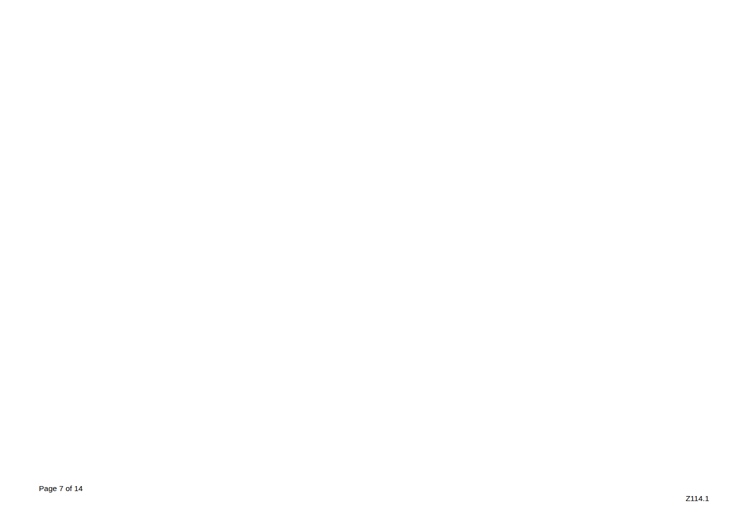Page 7 of 14
Z114.1